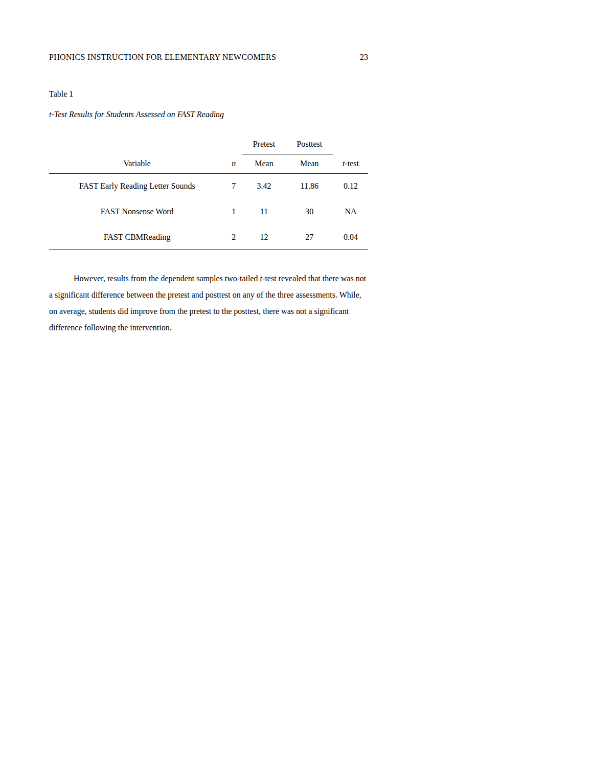Phonics Instruction for Elementary Newcomers 23
Table 1
t-Test Results for Students Assessed on FAST Reading
| Variable | n | Pretest | Posttest | t -test |
| --- | --- | --- | --- | --- |
| Mean | Mean |
| FAST Early Reading Letter Sounds | 7 | 3.42 | 11.86 | 0.12 |
| FAST Nonsense Word | 1 | 11 | 30 | NA |
| FAST CBMReading | 2 | 12 | 27 | 0.04 |
However, results from the dependent samples two-tailed t-test revealed that there was not a significant difference between the pretest and posttest on any of the three assessments. While, on average, students did improve from the pretest to the posttest, there was not a significant difference following the intervention.